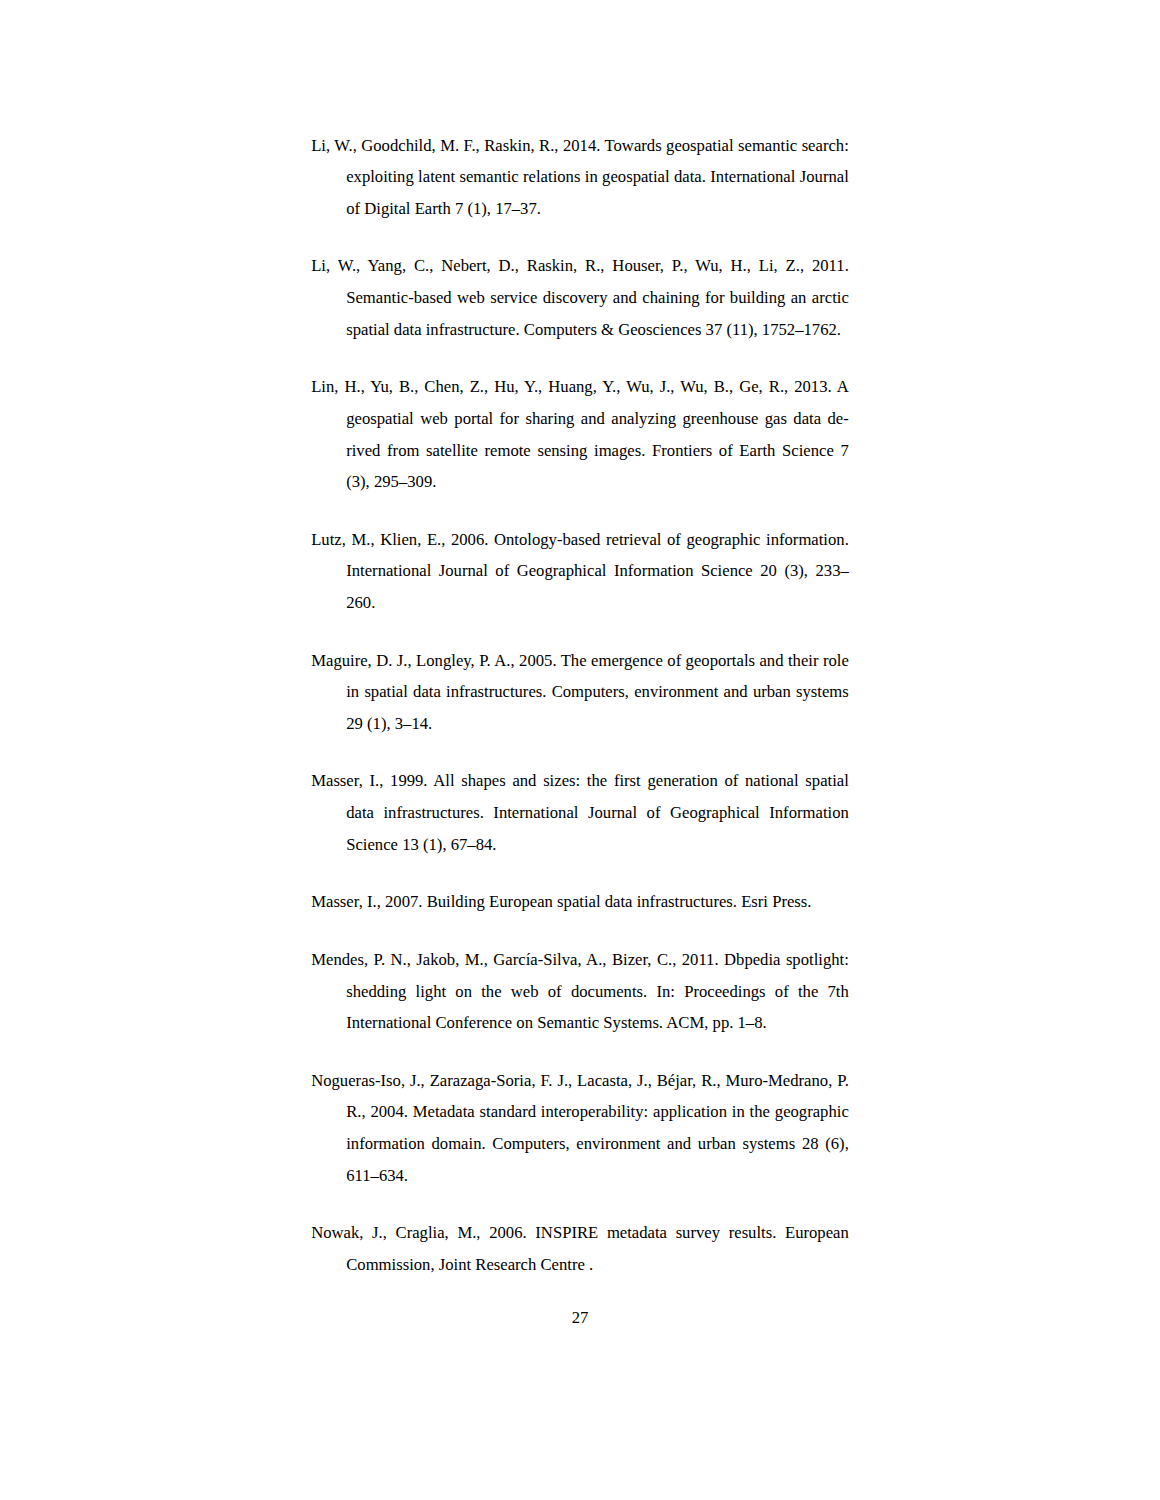Li, W., Goodchild, M. F., Raskin, R., 2014. Towards geospatial semantic search: exploiting latent semantic relations in geospatial data. International Journal of Digital Earth 7 (1), 17–37.
Li, W., Yang, C., Nebert, D., Raskin, R., Houser, P., Wu, H., Li, Z., 2011. Semantic-based web service discovery and chaining for building an arctic spatial data infrastructure. Computers & Geosciences 37 (11), 1752–1762.
Lin, H., Yu, B., Chen, Z., Hu, Y., Huang, Y., Wu, J., Wu, B., Ge, R., 2013. A geospatial web portal for sharing and analyzing greenhouse gas data derived from satellite remote sensing images. Frontiers of Earth Science 7 (3), 295–309.
Lutz, M., Klien, E., 2006. Ontology-based retrieval of geographic information. International Journal of Geographical Information Science 20 (3), 233–260.
Maguire, D. J., Longley, P. A., 2005. The emergence of geoportals and their role in spatial data infrastructures. Computers, environment and urban systems 29 (1), 3–14.
Masser, I., 1999. All shapes and sizes: the first generation of national spatial data infrastructures. International Journal of Geographical Information Science 13 (1), 67–84.
Masser, I., 2007. Building European spatial data infrastructures. Esri Press.
Mendes, P. N., Jakob, M., García-Silva, A., Bizer, C., 2011. Dbpedia spotlight: shedding light on the web of documents. In: Proceedings of the 7th International Conference on Semantic Systems. ACM, pp. 1–8.
Nogueras-Iso, J., Zarazaga-Soria, F. J., Lacasta, J., Béjar, R., Muro-Medrano, P. R., 2004. Metadata standard interoperability: application in the geographic information domain. Computers, environment and urban systems 28 (6), 611–634.
Nowak, J., Craglia, M., 2006. INSPIRE metadata survey results. European Commission, Joint Research Centre .
27